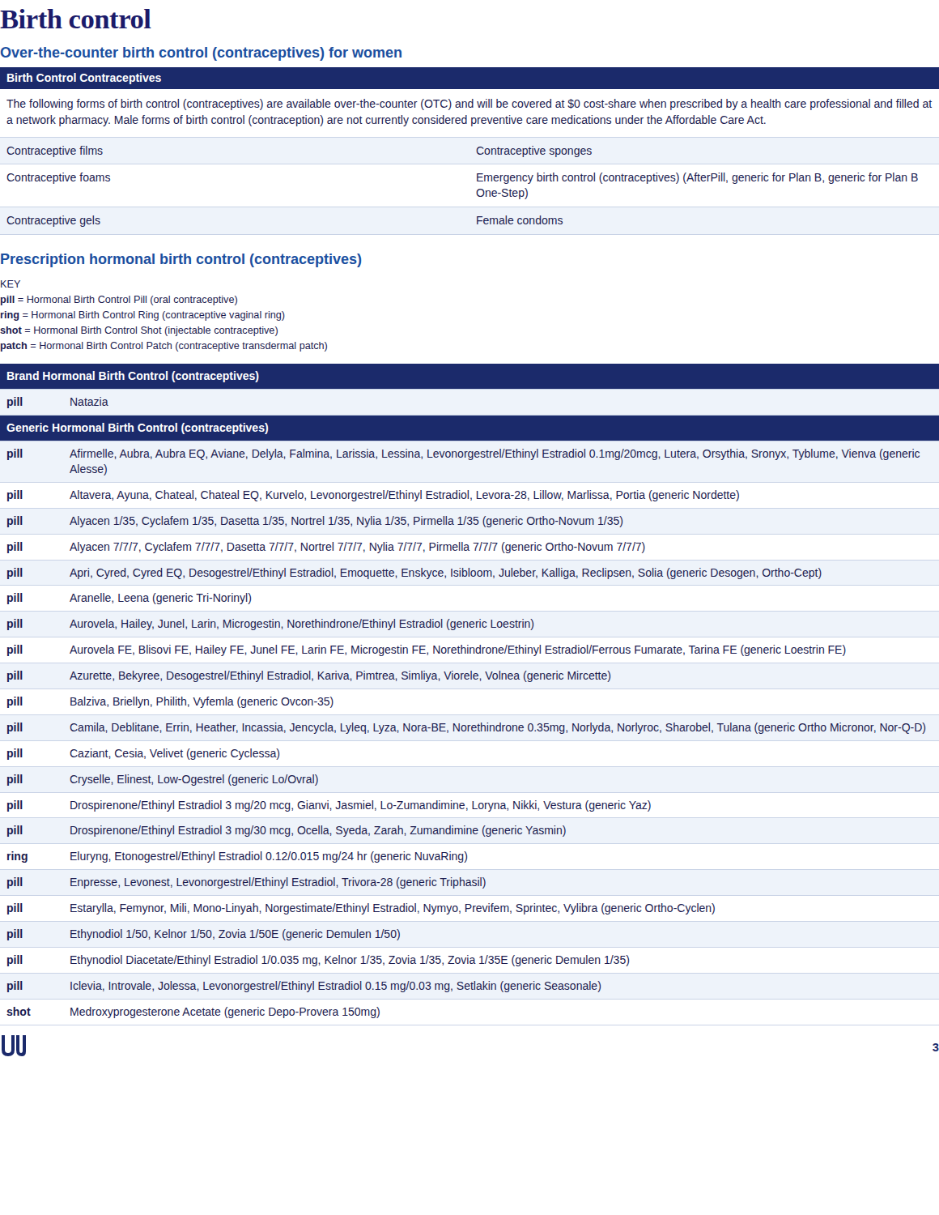Birth control
Over-the-counter birth control (contraceptives) for women
| Birth Control Contraceptives |
| The following forms of birth control (contraceptives) are available over-the-counter (OTC) and will be covered at $0 cost-share when prescribed by a health care professional and filled at a network pharmacy. Male forms of birth control (contraception) are not currently considered preventive care medications under the Affordable Care Act. |
| Contraceptive films | Contraceptive sponges |
| Contraceptive foams | Emergency birth control (contraceptives) (AfterPill, generic for Plan B, generic for Plan B One-Step) |
| Contraceptive gels | Female condoms |
Prescription hormonal birth control (contraceptives)
KEY
pill = Hormonal Birth Control Pill (oral contraceptive)
ring = Hormonal Birth Control Ring (contraceptive vaginal ring)
shot = Hormonal Birth Control Shot (injectable contraceptive)
patch = Hormonal Birth Control Patch (contraceptive transdermal patch)
| Brand Hormonal Birth Control (contraceptives) |
| pill | Natazia |
| Generic Hormonal Birth Control (contraceptives) |
| pill | Afirmelle, Aubra, Aubra EQ, Aviane, Delyla, Falmina, Larissia, Lessina, Levonorgestrel/Ethinyl Estradiol 0.1mg/20mcg, Lutera, Orsythia, Sronyx, Tyblume, Vienva (generic Alesse) |
| pill | Altavera, Ayuna, Chateal, Chateal EQ, Kurvelo, Levonorgestrel/Ethinyl Estradiol, Levora-28, Lillow, Marlissa, Portia (generic Nordette) |
| pill | Alyacen 1/35, Cyclafem 1/35, Dasetta 1/35, Nortrel 1/35, Nylia 1/35, Pirmella 1/35 (generic Ortho-Novum 1/35) |
| pill | Alyacen 7/7/7, Cyclafem 7/7/7, Dasetta 7/7/7, Nortrel 7/7/7, Nylia 7/7/7, Pirmella 7/7/7 (generic Ortho-Novum 7/7/7) |
| pill | Apri, Cyred, Cyred EQ, Desogestrel/Ethinyl Estradiol, Emoquette, Enskyce, Isibloom, Juleber, Kalliga, Reclipsen, Solia (generic Desogen, Ortho-Cept) |
| pill | Aranelle, Leena (generic Tri-Norinyl) |
| pill | Aurovela, Hailey, Junel, Larin, Microgestin, Norethindrone/Ethinyl Estradiol (generic Loestrin) |
| pill | Aurovela FE, Blisovi FE, Hailey FE, Junel FE, Larin FE, Microgestin FE, Norethindrone/Ethinyl Estradiol/Ferrous Fumarate, Tarina FE (generic Loestrin FE) |
| pill | Azurette, Bekyree, Desogestrel/Ethinyl Estradiol, Kariva, Pimtrea, Simliya, Viorele, Volnea (generic Mircette) |
| pill | Balziva, Briellyn, Philith, Vyfemla (generic Ovcon-35) |
| pill | Camila, Deblitane, Errin, Heather, Incassia, Jencycla, Lyleq, Lyza, Nora-BE, Norethindrone 0.35mg, Norlyda, Norlyroc, Sharobel, Tulana (generic Ortho Micronor, Nor-Q-D) |
| pill | Caziant, Cesia, Velivet (generic Cyclessa) |
| pill | Cryselle, Elinest, Low-Ogestrel (generic Lo/Ovral) |
| pill | Drospirenone/Ethinyl Estradiol 3 mg/20 mcg, Gianvi, Jasmiel, Lo-Zumandimine, Loryna, Nikki, Vestura (generic Yaz) |
| pill | Drospirenone/Ethinyl Estradiol 3 mg/30 mcg, Ocella, Syeda, Zarah, Zumandimine (generic Yasmin) |
| ring | Eluryng, Etonogestrel/Ethinyl Estradiol 0.12/0.015 mg/24 hr (generic NuvaRing) |
| pill | Enpresse, Levonest, Levonorgestrel/Ethinyl Estradiol, Trivora-28 (generic Triphasil) |
| pill | Estarylla, Femynor, Mili, Mono-Linyah, Norgestimate/Ethinyl Estradiol, Nymyo, Previfem, Sprintec, Vylibra (generic Ortho-Cyclen) |
| pill | Ethynodiol 1/50, Kelnor 1/50, Zovia 1/50E (generic Demulen 1/50) |
| pill | Ethynodiol Diacetate/Ethinyl Estradiol 1/0.035 mg, Kelnor 1/35, Zovia 1/35, Zovia 1/35E (generic Demulen 1/35) |
| pill | Iclevia, Introvale, Jolessa, Levonorgestrel/Ethinyl Estradiol 0.15 mg/0.03 mg, Setlakin (generic Seasonale) |
| shot | Medroxyprogesterone Acetate (generic Depo-Provera 150mg) |
3